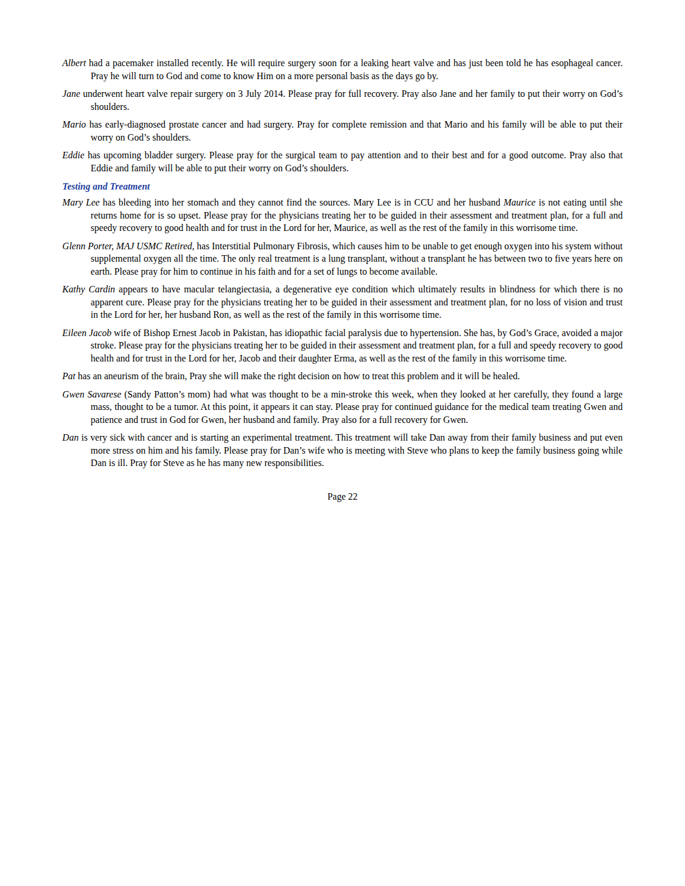Albert had a pacemaker installed recently. He will require surgery soon for a leaking heart valve and has just been told he has esophageal cancer. Pray he will turn to God and come to know Him on a more personal basis as the days go by.
Jane underwent heart valve repair surgery on 3 July 2014. Please pray for full recovery. Pray also Jane and her family to put their worry on God’s shoulders.
Mario has early-diagnosed prostate cancer and had surgery. Pray for complete remission and that Mario and his family will be able to put their worry on God’s shoulders.
Eddie has upcoming bladder surgery. Please pray for the surgical team to pay attention and to their best and for a good outcome. Pray also that Eddie and family will be able to put their worry on God’s shoulders.
Testing and Treatment
Mary Lee has bleeding into her stomach and they cannot find the sources. Mary Lee is in CCU and her husband Maurice is not eating until she returns home for is so upset. Please pray for the physicians treating her to be guided in their assessment and treatment plan, for a full and speedy recovery to good health and for trust in the Lord for her, Maurice, as well as the rest of the family in this worrisome time.
Glenn Porter, MAJ USMC Retired, has Interstitial Pulmonary Fibrosis, which causes him to be unable to get enough oxygen into his system without supplemental oxygen all the time. The only real treatment is a lung transplant, without a transplant he has between two to five years here on earth. Please pray for him to continue in his faith and for a set of lungs to become available.
Kathy Cardin appears to have macular telangiectasia, a degenerative eye condition which ultimately results in blindness for which there is no apparent cure. Please pray for the physicians treating her to be guided in their assessment and treatment plan, for no loss of vision and trust in the Lord for her, her husband Ron, as well as the rest of the family in this worrisome time.
Eileen Jacob wife of Bishop Ernest Jacob in Pakistan, has idiopathic facial paralysis due to hypertension. She has, by God’s Grace, avoided a major stroke. Please pray for the physicians treating her to be guided in their assessment and treatment plan, for a full and speedy recovery to good health and for trust in the Lord for her, Jacob and their daughter Erma, as well as the rest of the family in this worrisome time.
Pat has an aneurism of the brain, Pray she will make the right decision on how to treat this problem and it will be healed.
Gwen Savarese (Sandy Patton’s mom) had what was thought to be a min-stroke this week, when they looked at her carefully, they found a large mass, thought to be a tumor. At this point, it appears it can stay. Please pray for continued guidance for the medical team treating Gwen and patience and trust in God for Gwen, her husband and family. Pray also for a full recovery for Gwen.
Dan is very sick with cancer and is starting an experimental treatment. This treatment will take Dan away from their family business and put even more stress on him and his family. Please pray for Dan’s wife who is meeting with Steve who plans to keep the family business going while Dan is ill. Pray for Steve as he has many new responsibilities.
Page 22